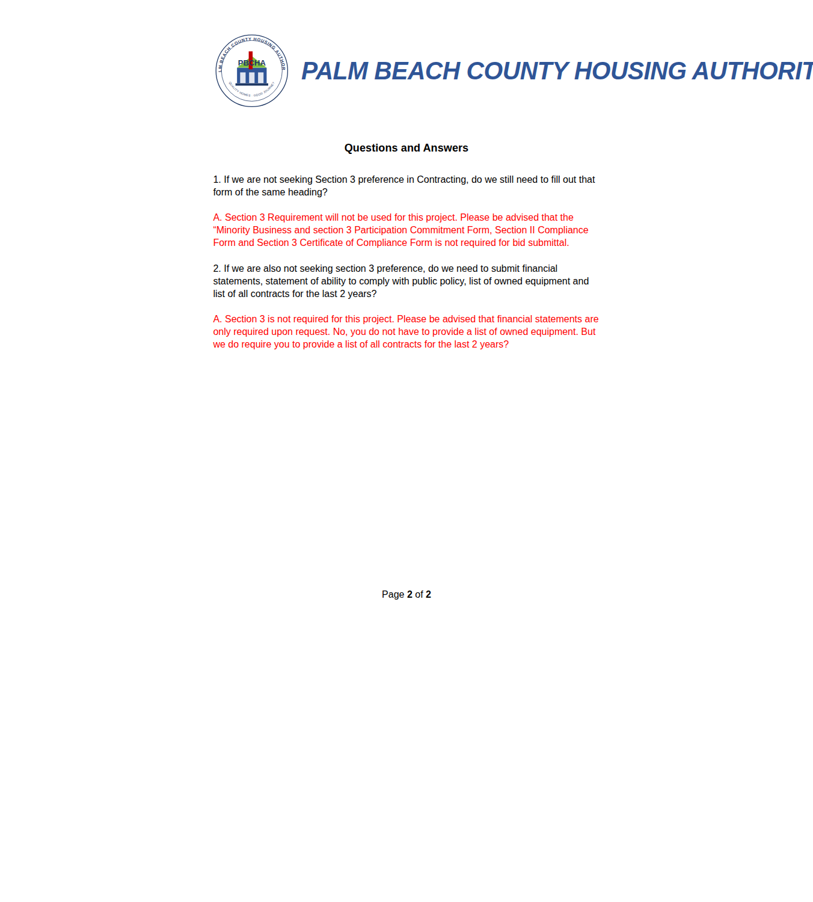PALM BEACH COUNTY HOUSING AUTHORITY QUALITY HOMES · GOOD JOURNEY PBCHA
PALM BEACH COUNTY HOUSING AUTHORITY
Questions and Answers
1. If we are not seeking Section 3 preference in Contracting, do we still need to fill out that form of the same heading?
A. Section 3 Requirement will not be used for this project. Please be advised that the “Minority Business and section 3 Participation Commitment Form, Section II Compliance Form and Section 3 Certificate of Compliance Form is not required for bid submittal.
2. If we are also not seeking section 3 preference, do we need to submit financial statements, statement of ability to comply with public policy, list of owned equipment and list of all contracts for the last 2 years?
A. Section 3 is not required for this project. Please be advised that financial statements are only required upon request. No, you do not have to provide a list of owned equipment. But we do require you to provide a list of all contracts for the last 2 years?
Page 2 of 2